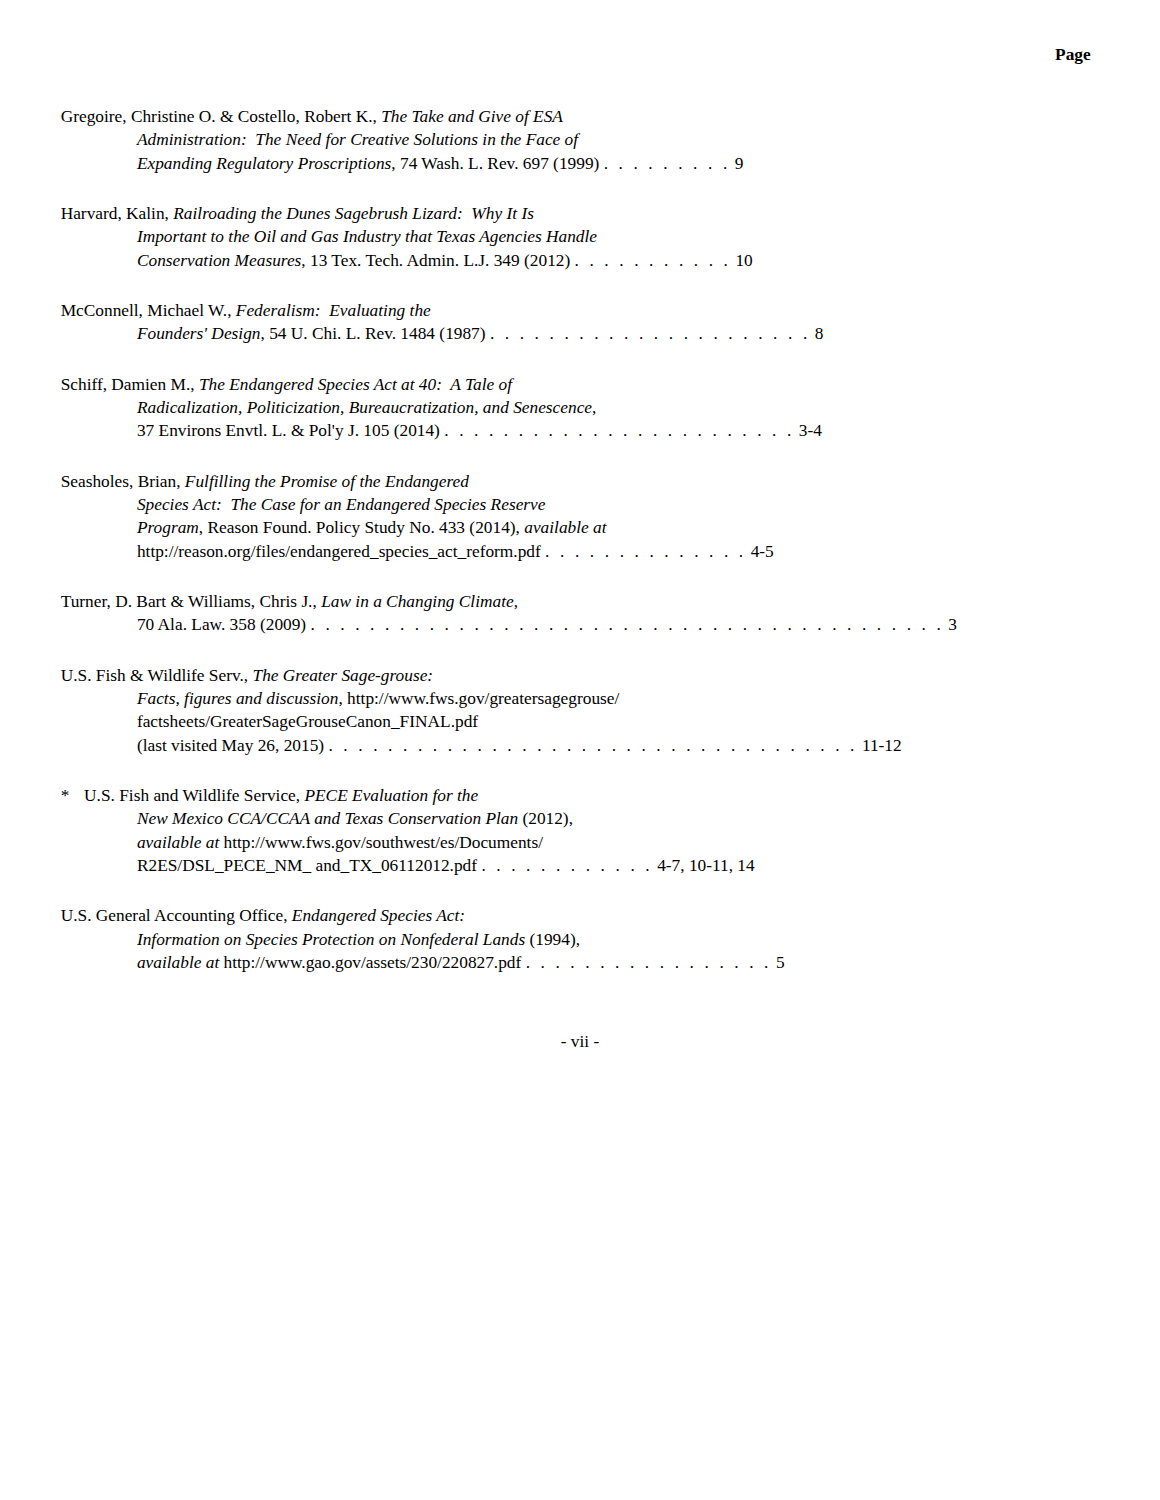Page
Gregoire, Christine O. & Costello, Robert K., The Take and Give of ESA Administration: The Need for Creative Solutions in the Face of Expanding Regulatory Proscriptions, 74 Wash. L. Rev. 697 (1999) . . . . . . . . . 9
Harvard, Kalin, Railroading the Dunes Sagebrush Lizard: Why It Is Important to the Oil and Gas Industry that Texas Agencies Handle Conservation Measures, 13 Tex. Tech. Admin. L.J. 349 (2012) . . . . . . . . . . . 10
McConnell, Michael W., Federalism: Evaluating the Founders' Design, 54 U. Chi. L. Rev. 1484 (1987) . . . . . . . . . . . . . . . . . . . . . . 8
Schiff, Damien M., The Endangered Species Act at 40: A Tale of Radicalization, Politicization, Bureaucratization, and Senescence, 37 Environs Envtl. L. & Pol'y J. 105 (2014) . . . . . . . . . . . . . . . . . . . . . . . . 3-4
Seasholes, Brian, Fulfilling the Promise of the Endangered Species Act: The Case for an Endangered Species Reserve Program, Reason Found. Policy Study No. 433 (2014), available at http://reason.org/files/endangered_species_act_reform.pdf . . . . . . . . . . . . . . 4-5
Turner, D. Bart & Williams, Chris J., Law in a Changing Climate, 70 Ala. Law. 358 (2009) . . . . . . . . . . . . . . . . . . . . . . . . . . . . . . . . . . . . . . . . . . . 3
U.S. Fish & Wildlife Serv., The Greater Sage-grouse: Facts, figures and discussion, http://www.fws.gov/greatersagegrouse/ factsheets/GreaterSageGrouseCanon_FINAL.pdf (last visited May 26, 2015) . . . . . . . . . . . . . . . . . . . . . . . . . . . . . . . . . . . . 11-12
* U.S. Fish and Wildlife Service, PECE Evaluation for the New Mexico CCA/CCAA and Texas Conservation Plan (2012), available at http://www.fws.gov/southwest/es/Documents/ R2ES/DSL_PECE_NM_ and_TX_06112012.pdf . . . . . . . . . . . . 4-7, 10-11, 14
U.S. General Accounting Office, Endangered Species Act: Information on Species Protection on Nonfederal Lands (1994), available at http://www.gao.gov/assets/230/220827.pdf . . . . . . . . . . . . . . . . . 5
- vii -